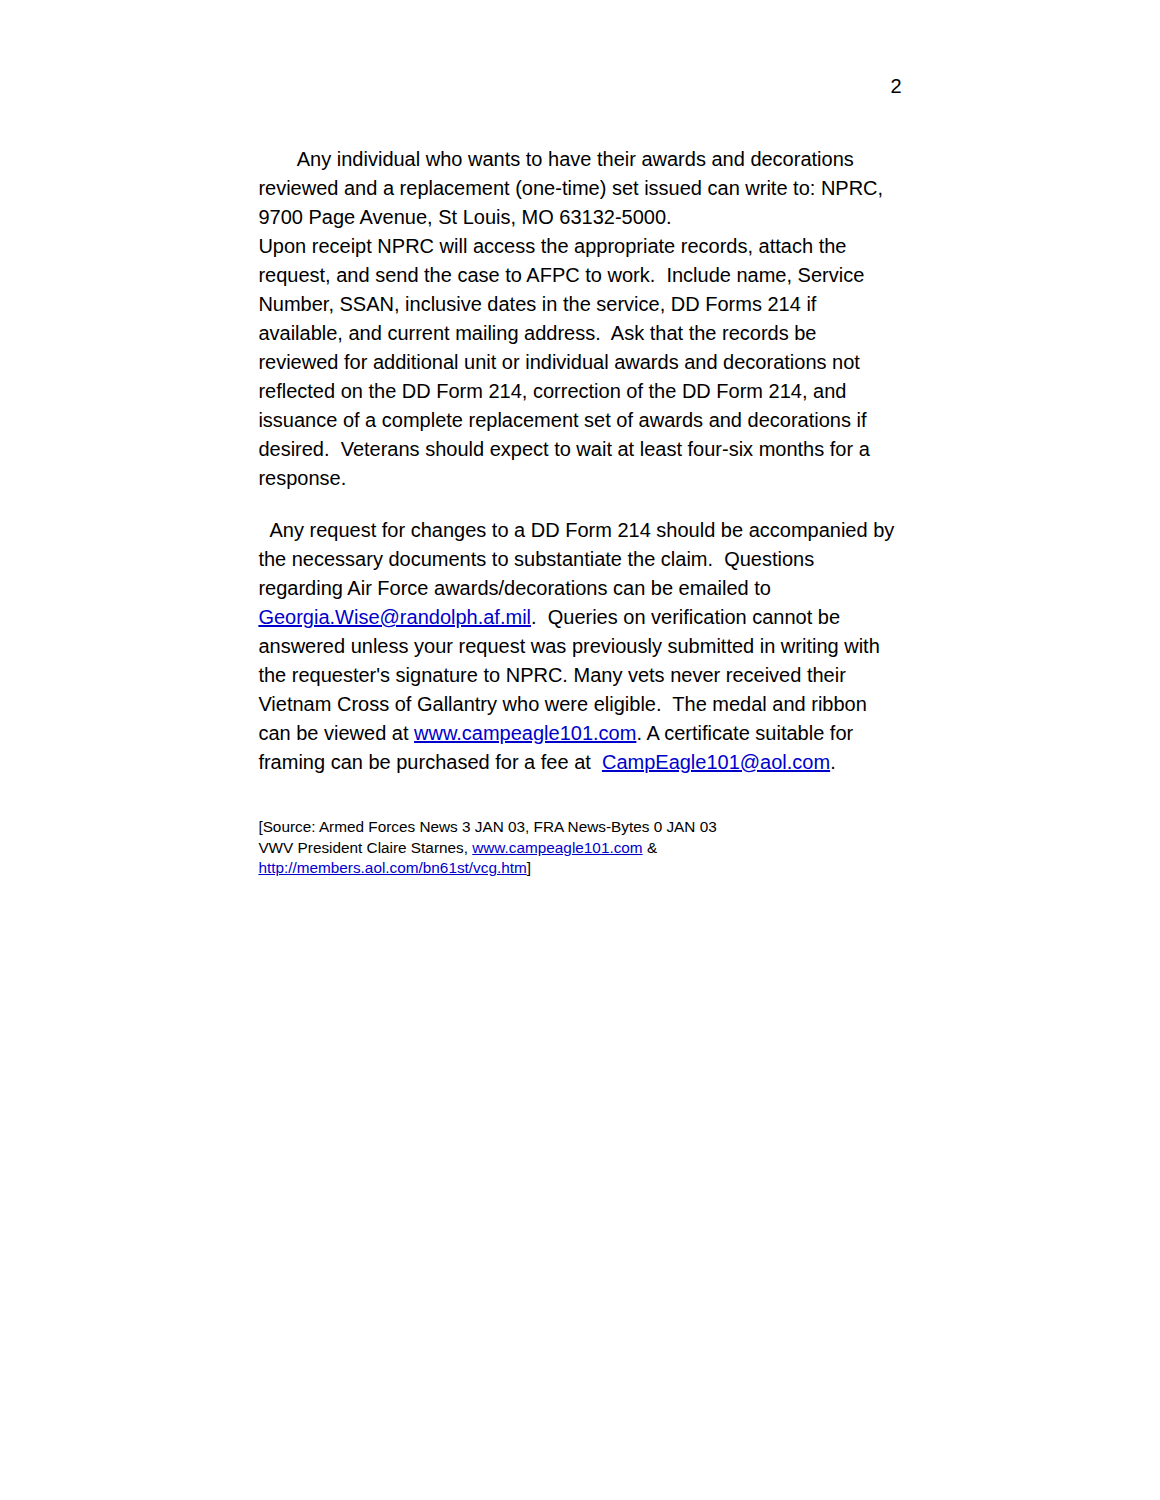2
Any individual who wants to have their awards and decorations reviewed and a replacement (one-time) set issued can write to: NPRC, 9700 Page Avenue, St Louis, MO 63132-5000.
Upon receipt NPRC will access the appropriate records, attach the request, and send the case to AFPC to work. Include name, Service Number, SSAN, inclusive dates in the service, DD Forms 214 if available, and current mailing address. Ask that the records be reviewed for additional unit or individual awards and decorations not reflected on the DD Form 214, correction of the DD Form 214, and issuance of a complete replacement set of awards and decorations if desired. Veterans should expect to wait at least four-six months for a response.
Any request for changes to a DD Form 214 should be accompanied by the necessary documents to substantiate the claim. Questions regarding Air Force awards/decorations can be emailed to Georgia.Wise@randolph.af.mil. Queries on verification cannot be answered unless your request was previously submitted in writing with the requester's signature to NPRC. Many vets never received their Vietnam Cross of Gallantry who were eligible. The medal and ribbon can be viewed at www.campeagle101.com. A certificate suitable for framing can be purchased for a fee at CampEagle101@aol.com.
[Source: Armed Forces News 3 JAN 03, FRA News-Bytes 0 JAN 03
VWV President Claire Starnes, www.campeagle101.com &
http://members.aol.com/bn61st/vcg.htm]